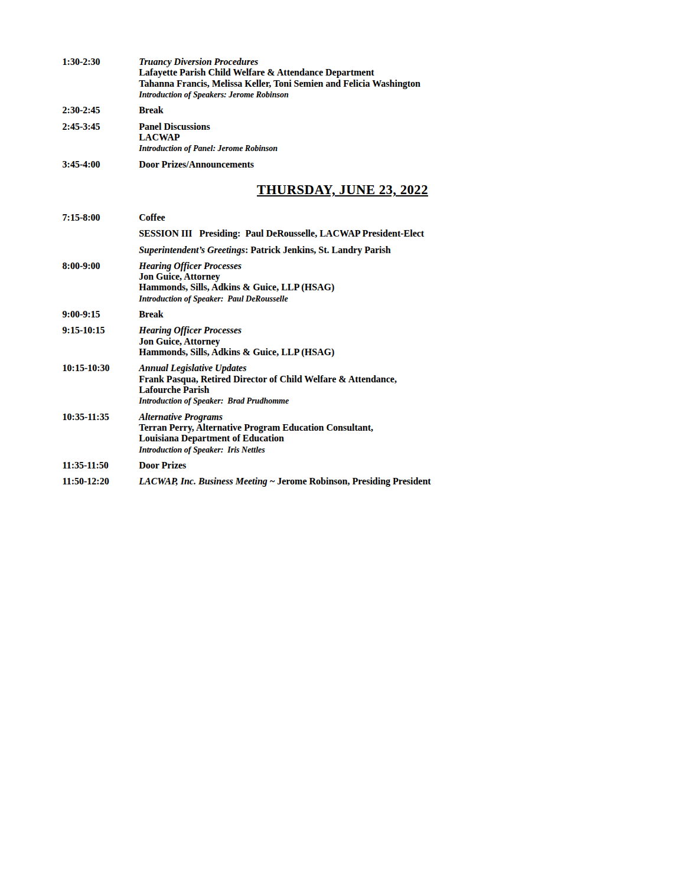| 1:30-2:30 | Truancy Diversion Procedures Lafayette Parish Child Welfare & Attendance Department Tahanna Francis, Melissa Keller, Toni Semien and Felicia Washington Introduction of Speakers: Jerome Robinson |
| 2:30-2:45 | Break |
| 2:45-3:45 | Panel Discussions LACWAP Introduction of Panel: Jerome Robinson |
| 3:45-4:00 | Door Prizes/Announcements |
THURSDAY, JUNE 23, 2022
| 7:15-8:00 | Coffee |
| | SESSION III Presiding: Paul DeRousselle, LACWAP President-Elect |
| | Superintendent’s Greetings : Patrick Jenkins, St. Landry Parish |
| 8:00-9:00 | Hearing Officer Processes Jon Guice, Attorney Hammonds, Sills, Adkins & Guice, LLP (HSAG) Introduction of Speaker: Paul DeRousselle |
| 9:00-9:15 | Break |
| 9:15-10:15 | Hearing Officer Processes Jon Guice, Attorney Hammonds, Sills, Adkins & Guice, LLP (HSAG) |
| 10:15-10:30 | Annual Legislative Updates Frank Pasqua, Retired Director of Child Welfare & Attendance, Lafourche Parish Introduction of Speaker: Brad Prudhomme |
| 10:35-11:35 | Alternative Programs Terran Perry, Alternative Program Education Consultant, Louisiana Department of Education Introduction of Speaker: Iris Nettles |
| 11:35-11:50 | Door Prizes |
| 11:50-12:20 | LACWAP, Inc. Business Meeting ~ Jerome Robinson, Presiding President |